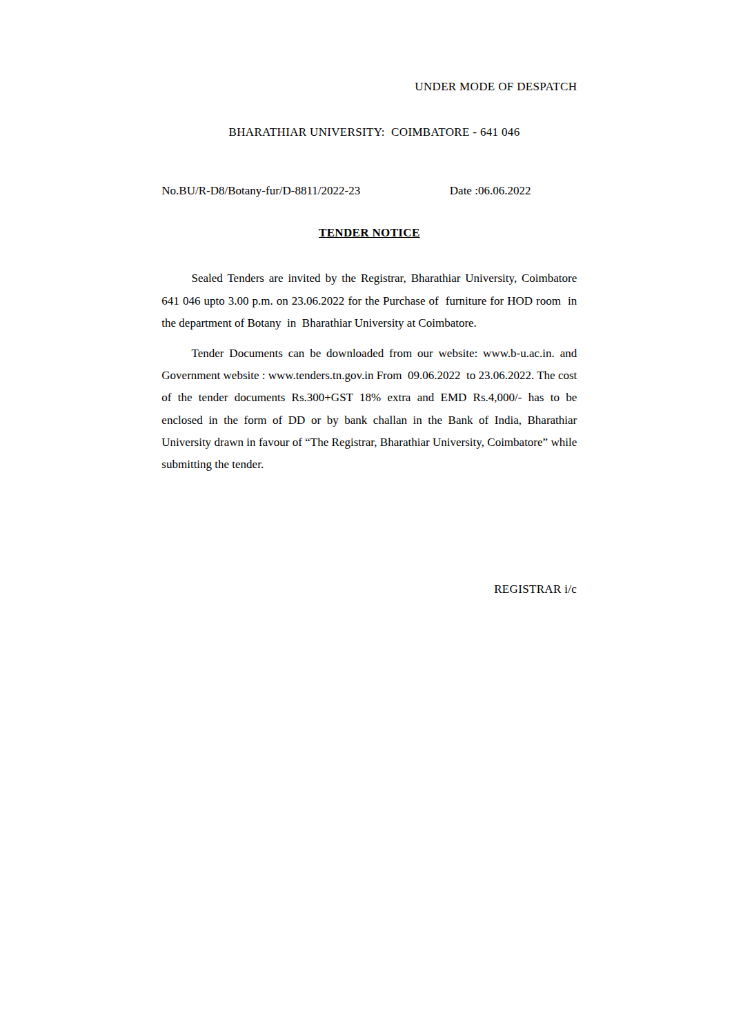UNDER MODE OF DESPATCH
BHARATHIAR UNIVERSITY: COIMBATORE - 641 046
No.BU/R-D8/Botany-fur/D-8811/2022-23 Date :06.06.2022
TENDER NOTICE
Sealed Tenders are invited by the Registrar, Bharathiar University, Coimbatore 641 046 upto 3.00 p.m. on 23.06.2022 for the Purchase of furniture for HOD room in the department of Botany in Bharathiar University at Coimbatore.
Tender Documents can be downloaded from our website: www.b-u.ac.in. and Government website : www.tenders.tn.gov.in From 09.06.2022 to 23.06.2022. The cost of the tender documents Rs.300+GST 18% extra and EMD Rs.4,000/- has to be enclosed in the form of DD or by bank challan in the Bank of India, Bharathiar University drawn in favour of “The Registrar, Bharathiar University, Coimbatore” while submitting the tender.
REGISTRAR i/c